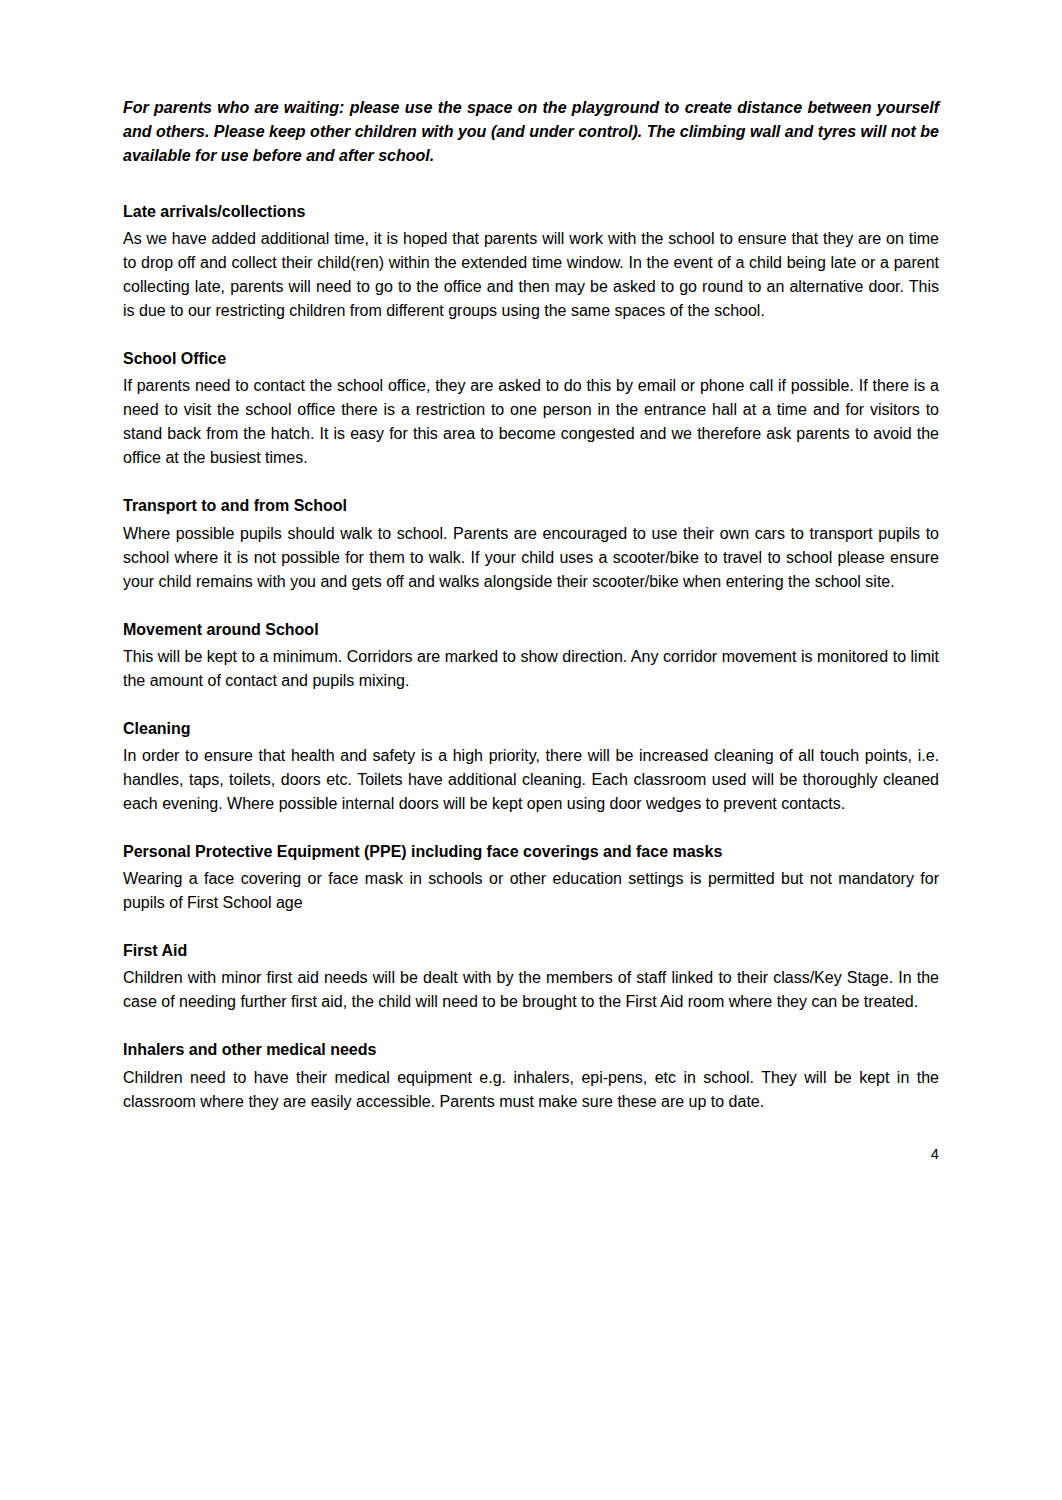For parents who are waiting: please use the space on the playground to create distance between yourself and others. Please keep other children with you (and under control). The climbing wall and tyres will not be available for use before and after school.
Late arrivals/collections
As we have added additional time, it is hoped that parents will work with the school to ensure that they are on time to drop off and collect their child(ren) within the extended time window. In the event of a child being late or a parent collecting late, parents will need to go to the office and then may be asked to go round to an alternative door. This is due to our restricting children from different groups using the same spaces of the school.
School Office
If parents need to contact the school office, they are asked to do this by email or phone call if possible. If there is a need to visit the school office there is a restriction to one person in the entrance hall at a time and for visitors to stand back from the hatch. It is easy for this area to become congested and we therefore ask parents to avoid the office at the busiest times.
Transport to and from School
Where possible pupils should walk to school. Parents are encouraged to use their own cars to transport pupils to school where it is not possible for them to walk. If your child uses a scooter/bike to travel to school please ensure your child remains with you and gets off and walks alongside their scooter/bike when entering the school site.
Movement around School
This will be kept to a minimum. Corridors are marked to show direction. Any corridor movement is monitored to limit the amount of contact and pupils mixing.
Cleaning
In order to ensure that health and safety is a high priority, there will be increased cleaning of all touch points, i.e. handles, taps, toilets, doors etc. Toilets have additional cleaning. Each classroom used will be thoroughly cleaned each evening. Where possible internal doors will be kept open using door wedges to prevent contacts.
Personal Protective Equipment (PPE) including face coverings and face masks
Wearing a face covering or face mask in schools or other education settings is permitted but not mandatory for pupils of First School age
First Aid
Children with minor first aid needs will be dealt with by the members of staff linked to their class/Key Stage. In the case of needing further first aid, the child will need to be brought to the First Aid room where they can be treated.
Inhalers and other medical needs
Children need to have their medical equipment e.g. inhalers, epi-pens, etc in school. They will be kept in the classroom where they are easily accessible. Parents must make sure these are up to date.
4